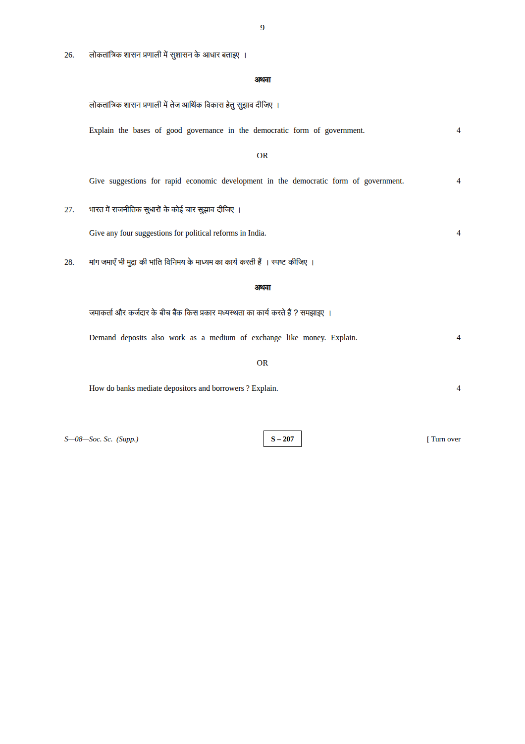9
26.
लोकतांत्रिक शासन प्रणाली में सुशासन के आधार बताइए ।
अथवा
लोकतांत्रिक शासन प्रणाली में तेज आर्थिक विकास हेतु सुझाव दीजिए ।
Explain the bases of good governance in the democratic form of government. 4
OR
Give suggestions for rapid economic development in the democratic form of government. 4
27.
भारत में राजनीतिक सुधारों के कोई चार सुझाव दीजिए ।
Give any four suggestions for political reforms in India. 4
28.
मांग जमाएँ भी मुद्रा की भांति विनिमय के माध्यम का कार्य करती हैं । स्पष्ट कीजिए ।
अथवा
जमाकर्ता और कर्जदार के बीच बैंक किस प्रकार मध्यस्थता का कार्य करते हैं ? समझाइए ।
Demand deposits also work as a medium of exchange like money. Explain. 4
OR
How do banks mediate depositors and borrowers ? Explain. 4
S—08—Soc. Sc. (Supp.)
S – 207
[ Turn over